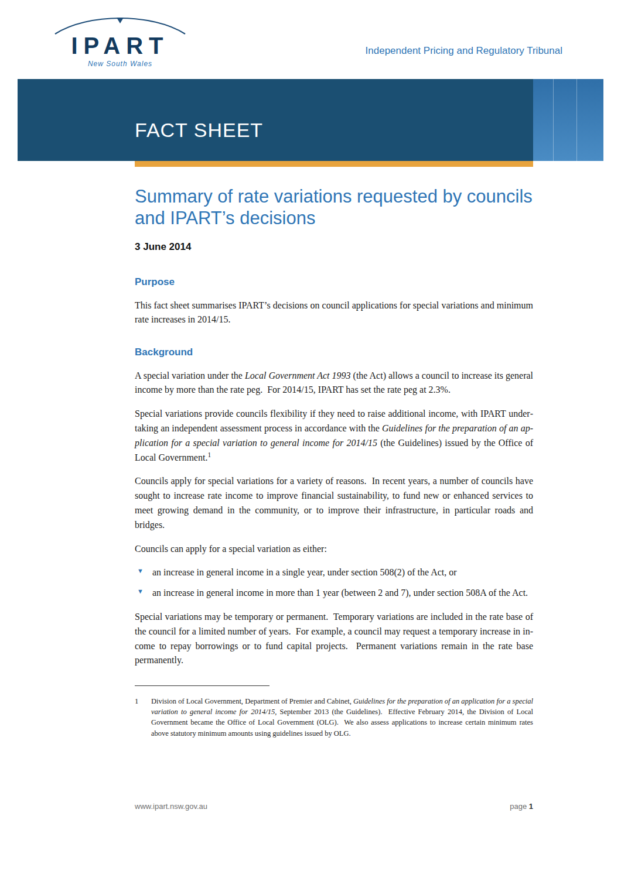IPART
New South Wales
Independent Pricing and Regulatory Tribunal
FACT SHEET
Summary of rate variations requested by councils and IPART’s decisions
3 June 2014
Purpose
This fact sheet summarises IPART’s decisions on council applications for special variations and minimum rate increases in 2014/15.
Background
A special variation under the Local Government Act 1993 (the Act) allows a council to increase its general income by more than the rate peg. For 2014/15, IPART has set the rate peg at 2.3%.
Special variations provide councils flexibility if they need to raise additional income, with IPART undertaking an independent assessment process in accordance with the Guidelines for the preparation of an application for a special variation to general income for 2014/15 (the Guidelines) issued by the Office of Local Government.1
Councils apply for special variations for a variety of reasons. In recent years, a number of councils have sought to increase rate income to improve financial sustainability, to fund new or enhanced services to meet growing demand in the community, or to improve their infrastructure, in particular roads and bridges.
Councils can apply for a special variation as either:
an increase in general income in a single year, under section 508(2) of the Act, or
an increase in general income in more than 1 year (between 2 and 7), under section 508A of the Act.
Special variations may be temporary or permanent. Temporary variations are included in the rate base of the council for a limited number of years. For example, a council may request a temporary increase in income to repay borrowings or to fund capital projects. Permanent variations remain in the rate base permanently.
1
Division of Local Government, Department of Premier and Cabinet, Guidelines for the preparation of an application for a special variation to general income for 2014/15, September 2013 (the Guidelines). Effective February 2014, the Division of Local Government became the Office of Local Government (OLG). We also assess applications to increase certain minimum rates above statutory minimum amounts using guidelines issued by OLG.
www.ipart.nsw.gov.au
page 1